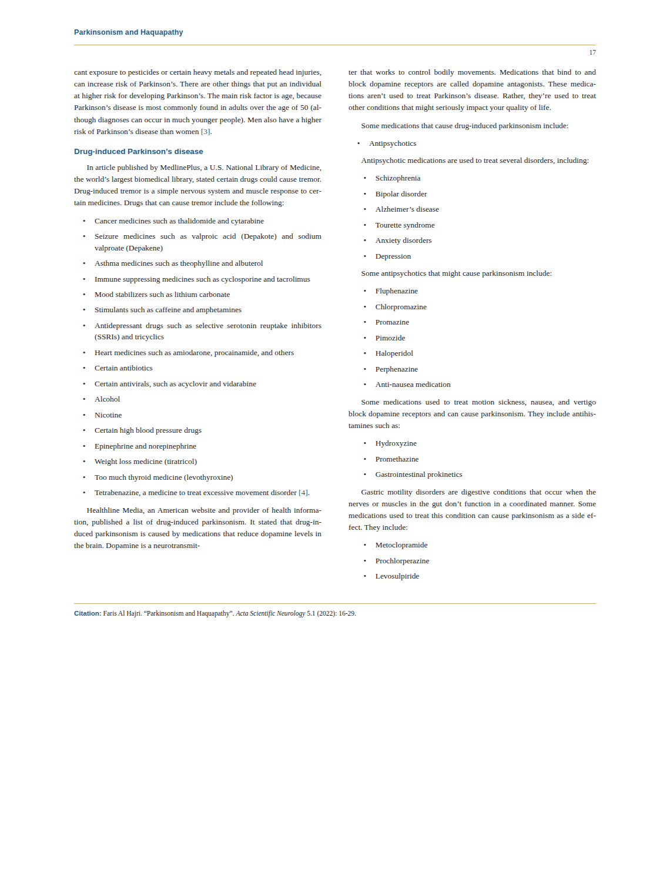Parkinsonism and Haquapathy
17
cant exposure to pesticides or certain heavy metals and repeated head injuries, can increase risk of Parkinson’s. There are other things that put an individual at higher risk for developing Parkinson’s. The main risk factor is age, because Parkinson’s disease is most commonly found in adults over the age of 50 (although diagnoses can occur in much younger people). Men also have a higher risk of Parkinson’s disease than women [3].
Drug-induced Parkinson’s disease
In article published by MedlinePlus, a U.S. National Library of Medicine, the world’s largest biomedical library, stated certain drugs could cause tremor. Drug-induced tremor is a simple nervous system and muscle response to certain medicines. Drugs that can cause tremor include the following:
Cancer medicines such as thalidomide and cytarabine
Seizure medicines such as valproic acid (Depakote) and sodium valproate (Depakene)
Asthma medicines such as theophylline and albuterol
Immune suppressing medicines such as cyclosporine and tacrolimus
Mood stabilizers such as lithium carbonate
Stimulants such as caffeine and amphetamines
Antidepressant drugs such as selective serotonin reuptake inhibitors (SSRIs) and tricyclics
Heart medicines such as amiodarone, procainamide, and others
Certain antibiotics
Certain antivirals, such as acyclovir and vidarabine
Alcohol
Nicotine
Certain high blood pressure drugs
Epinephrine and norepinephrine
Weight loss medicine (tiratricol)
Too much thyroid medicine (levothyroxine)
Tetrabenazine, a medicine to treat excessive movement disorder [4].
Healthline Media, an American website and provider of health information, published a list of drug-induced parkinsonism. It stated that drug-induced parkinsonism is caused by medications that reduce dopamine levels in the brain. Dopamine is a neurotransmit-
ter that works to control bodily movements. Medications that bind to and block dopamine receptors are called dopamine antagonists. These medications aren’t used to treat Parkinson’s disease. Rather, they’re used to treat other conditions that might seriously impact your quality of life.
Some medications that cause drug-induced parkinsonism include:
Antipsychotics
Antipsychotic medications are used to treat several disorders, including:
Schizophrenia
Bipolar disorder
Alzheimer’s disease
Tourette syndrome
Anxiety disorders
Depression
Some antipsychotics that might cause parkinsonism include:
Fluphenazine
Chlorpromazine
Promazine
Pimozide
Haloperidol
Perphenazine
Anti-nausea medication
Some medications used to treat motion sickness, nausea, and vertigo block dopamine receptors and can cause parkinsonism. They include antihistamines such as:
Hydroxyzine
Promethazine
Gastrointestinal prokinetics
Gastric motility disorders are digestive conditions that occur when the nerves or muscles in the gut don’t function in a coordinated manner. Some medications used to treat this condition can cause parkinsonism as a side effect. They include:
Metoclopramide
Prochlorperazine
Levosulpiride
Citation: Faris Al Hajri. “Parkinsonism and Haquapathy”. Acta Scientific Neurology 5.1 (2022): 16-29.